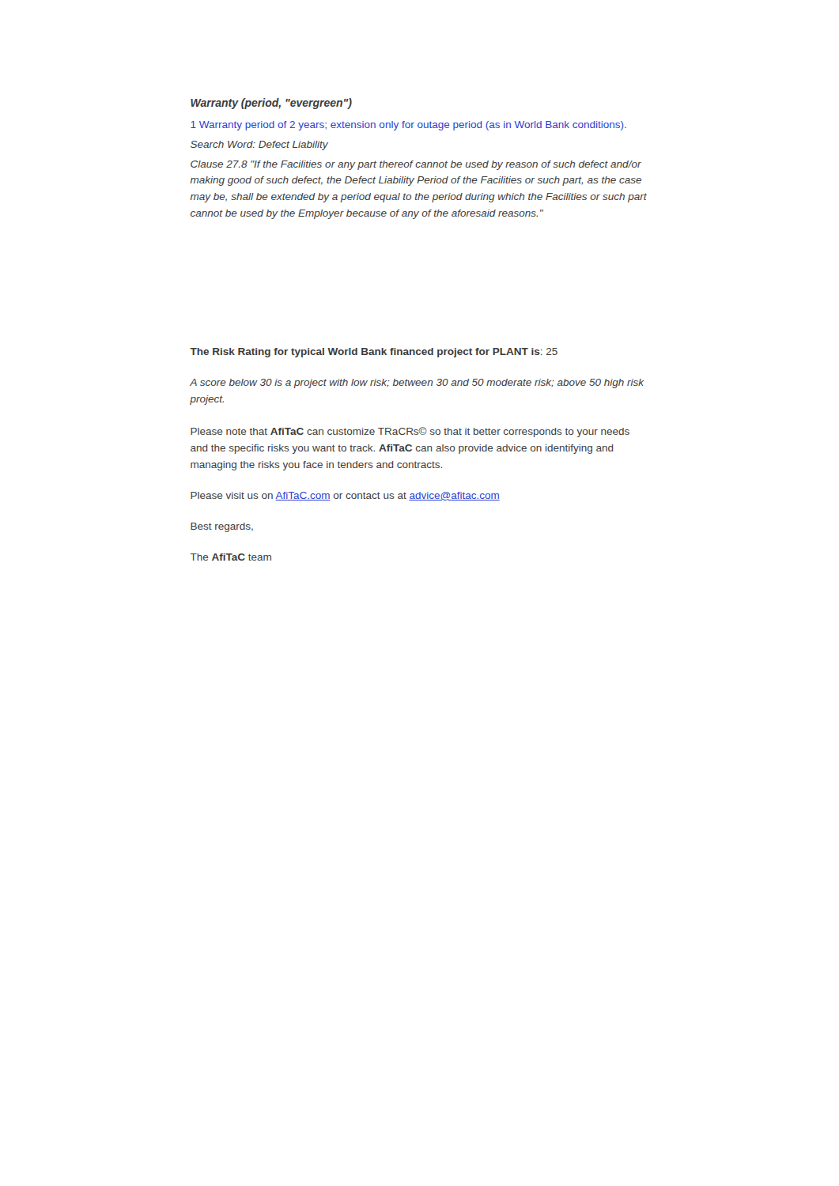Warranty (period, "evergreen")
1 Warranty period of 2 years; extension only for outage period (as in World Bank conditions).
Search Word: Defect Liability
Clause 27.8 "If the Facilities or any part thereof cannot be used by reason of such defect and/or making good of such defect, the Defect Liability Period of the Facilities or such part, as the case may be, shall be extended by a period equal to the period during which the Facilities or such part cannot be used by the Employer because of any of the aforesaid reasons."
The Risk Rating for typical World Bank financed project for PLANT is: 25
A score below 30 is a project with low risk; between 30 and 50 moderate risk; above 50 high risk project.
Please note that AfiTaC can customize TRaCRs© so that it better corresponds to your needs and the specific risks you want to track. AfiTaC can also provide advice on identifying and managing the risks you face in tenders and contracts.
Please visit us on AfiTaC.com or contact us at advice@afitac.com
Best regards,
The AfiTaC team